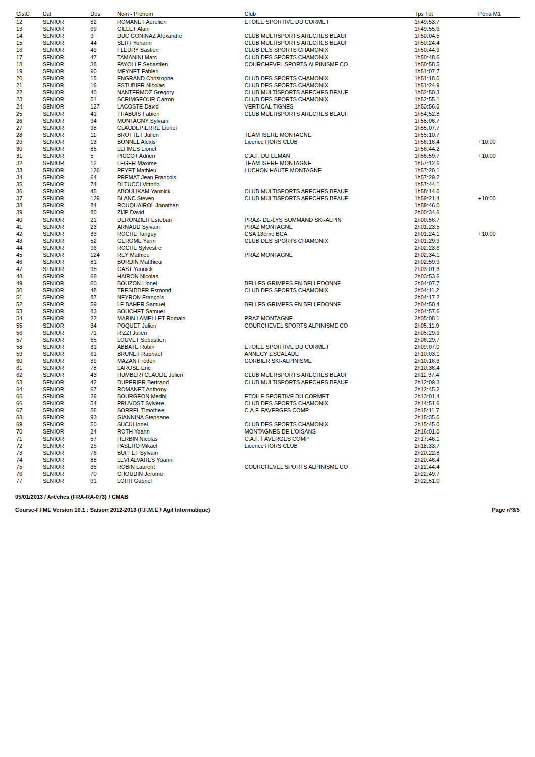| ClstC | Cat | Dos | Nom - Prénom | Club | Tps Tot | Péna M1 |
| --- | --- | --- | --- | --- | --- | --- |
| 12 | SENIOR | 32 | ROMANET Aurelien | ETOILE SPORTIVE DU CORMET | 1h49:53.7 | |
| 13 | SENIOR | 99 | GILLET Alain | | 1h49:55.9 | |
| 14 | SENIOR | 9 | DUC GONINAZ Alexandre | CLUB MULTISPORTS ARECHES BEAUF | 1h50:04.5 | |
| 15 | SENIOR | 44 | SERT Yohann | CLUB MULTISPORTS ARECHES BEAUF | 1h50:24.4 | |
| 16 | SENIOR | 49 | FLEURY Bastien | CLUB DES SPORTS CHAMONIX | 1h50:44.9 | |
| 17 | SENIOR | 47 | TAMANINI Marc | CLUB DES SPORTS CHAMONIX | 1h50:48.6 | |
| 18 | SENIOR | 38 | FAYOLLE Sebastien | COURCHEVEL SPORTS ALPINISME CO | 1h50:58.5 | |
| 19 | SENIOR | 90 | MEYNET Fabien | | 1h51:07.7 | |
| 20 | SENIOR | 15 | ENGRAND Christophe | CLUB DES SPORTS CHAMONIX | 1h51:18.0 | |
| 21 | SENIOR | 16 | ESTUBIER Nicolas | CLUB DES SPORTS CHAMONIX | 1h51:24.9 | |
| 22 | SENIOR | 40 | NANTERMOZ Gregory | CLUB MULTISPORTS ARECHES BEAUF | 1h52:50.3 | |
| 23 | SENIOR | 51 | SCRIMGEOUR Carron | CLUB DES SPORTS CHAMONIX | 1h52:55.1 | |
| 24 | SENIOR | 127 | LACOSTE David | VERTICAL TIGNES | 1h53:56.0 | |
| 25 | SENIOR | 41 | THABUIS Fabien | CLUB MULTISPORTS ARECHES BEAUF | 1h54:52.8 | |
| 26 | SENIOR | 94 | MONTAGNY Sylvain | | 1h55:06.7 | |
| 27 | SENIOR | 98 | CLAUDEPIERRE Lionel | | 1h55:07.7 | |
| 28 | SENIOR | 11 | BROTTET Julien | TEAM ISERE MONTAGNE | 1h55:10.7 | |
| 29 | SENIOR | 13 | BONNEL Alexis | Licence HORS CLUB | 1h56:16.4 | +10:00 |
| 30 | SENIOR | 85 | LEHMES Lionel | | 1h56:44.2 | |
| 31 | SENIOR | 5 | PICCOT Adrien | C.A.F. DU LEMAN | 1h56:59.7 | +10:00 |
| 32 | SENIOR | 12 | LEGER Maxime | TEAM ISERE MONTAGNE | 1h57:12.6 | |
| 33 | SENIOR | 126 | PEYET Mathieu | LUCHON HAUTE MONTAGNE | 1h57:20.1 | |
| 34 | SENIOR | 64 | PREMAT Jean François | | 1h57:29.2 | |
| 35 | SENIOR | 74 | DI TUCCI Vittorio | | 1h57:44.1 | |
| 36 | SENIOR | 45 | ABOULIKAM Yannick | CLUB MULTISPORTS ARECHES BEAUF | 1h58:14.0 | |
| 37 | SENIOR | 129 | BLANC Steven | CLUB MULTISPORTS ARECHES BEAUF | 1h59:21.4 | +10:00 |
| 38 | SENIOR | 84 | ROUQUAIROL Jonathan | | 1h59:46.0 | |
| 39 | SENIOR | 80 | ZIJP David | | 2h00:34.6 | |
| 40 | SENIOR | 21 | DERONZIER Esteban | PRAZ- DE-LYS SOMMAND SKI-ALPIN | 2h00:56.7 | |
| 41 | SENIOR | 23 | ARNAUD Sylvain | PRAZ MONTAGNE | 2h01:23.5 | |
| 42 | SENIOR | 33 | ROCHE Tanguy | CSA 13ème BCA | 2h01:24.1 | +10:00 |
| 43 | SENIOR | 52 | GEROME Yann | CLUB DES SPORTS CHAMONIX | 2h01:29.9 | |
| 44 | SENIOR | 96 | ROCHE Sylvestre | | 2h02:23.6 | |
| 45 | SENIOR | 124 | REY Mathieu | PRAZ MONTAGNE | 2h02:34.1 | |
| 46 | SENIOR | 81 | BORDIN Matthieu | | 2h02:59.9 | |
| 47 | SENIOR | 95 | GAST Yannick | | 2h03:01.3 | |
| 48 | SENIOR | 68 | HAIRON Nicolas | | 2h03:53.6 | |
| 49 | SENIOR | 60 | BOUZON Lionel | BELLES GRIMPES EN BELLEDONNE | 2h04:07.7 | |
| 50 | SENIOR | 48 | TRESIDDER Esmond | CLUB DES SPORTS CHAMONIX | 2h04:11.2 | |
| 51 | SENIOR | 87 | NEYRON François | | 2h04:17.2 | |
| 52 | SENIOR | 59 | LE BAHER Samuel | BELLES GRIMPES EN BELLEDONNE | 2h04:50.4 | |
| 53 | SENIOR | 83 | SOUCHET Samuel | | 2h04:57.6 | |
| 54 | SENIOR | 22 | MARIN LAMELLET Romain | PRAZ MONTAGNE | 2h05:08.1 | |
| 55 | SENIOR | 34 | POQUET Julien | COURCHEVEL SPORTS ALPINISME CO | 2h05:11.9 | |
| 56 | SENIOR | 71 | RIZZI Julien | | 2h05:29.9 | |
| 57 | SENIOR | 65 | LOUVET Sebastien | | 2h06:29.7 | |
| 58 | SENIOR | 31 | ABBATE Robin | ETOILE SPORTIVE DU CORMET | 2h09:07.0 | |
| 59 | SENIOR | 61 | BRUNET Raphael | ANNECY ESCALADE | 2h10:03.1 | |
| 60 | SENIOR | 39 | MAZAN Frédéri | CORBIER SKI-ALPINISME | 2h10:16.3 | |
| 61 | SENIOR | 78 | LAROSE Eric | | 2h10:36.4 | |
| 62 | SENIOR | 43 | HUMBERTCLAUDE Julien | CLUB MULTISPORTS ARECHES BEAUF | 2h11:37.4 | |
| 63 | SENIOR | 42 | DUPERIER Bertrand | CLUB MULTISPORTS ARECHES BEAUF | 2h12:09.3 | |
| 64 | SENIOR | 67 | ROMANET Anthony | | 2h12:45.2 | |
| 65 | SENIOR | 29 | BOURGEON Medhi | ETOILE SPORTIVE DU CORMET | 2h13:01.4 | |
| 66 | SENIOR | 54 | PRUVOST Sylvère | CLUB DES SPORTS CHAMONIX | 2h14:51.6 | |
| 67 | SENIOR | 56 | SORREL Timothee | C.A.F. FAVERGES COMP | 2h15:11.7 | |
| 68 | SENIOR | 93 | GIANNINA Stephane | | 2h15:35.0 | |
| 69 | SENIOR | 50 | SUCIU Ionel | CLUB DES SPORTS CHAMONIX | 2h15:45.0 | |
| 70 | SENIOR | 24 | ROTH Yoann | MONTAGNES DE L'OISANS | 2h16:01.0 | |
| 71 | SENIOR | 57 | HERBIN Nicolas | C.A.F. FAVERGES COMP | 2h17:46.1 | |
| 72 | SENIOR | 25 | PASERO Mikael | Licence HORS CLUB | 2h18:33.7 | |
| 73 | SENIOR | 76 | BUFFET Sylvain | | 2h20:22.8 | |
| 74 | SENIOR | 88 | LEVI ALVARES Yoann | | 2h20:46.4 | |
| 75 | SENIOR | 35 | ROBIN Laurent | COURCHEVEL SPORTS ALPINISME CO | 2h22:44.4 | |
| 76 | SENIOR | 70 | CHOUDIN Jerome | | 2h22:49.7 | |
| 77 | SENIOR | 91 | LOHR Gabriel | | 2h22:51.0 | |
05/01/2013 / Arêches (FRA-RA-073) / CMAB
Course-FFME Version 10.1 : Saison 2012-2013 (F.F.M.E / Agil Informatique)
Page n°3/5